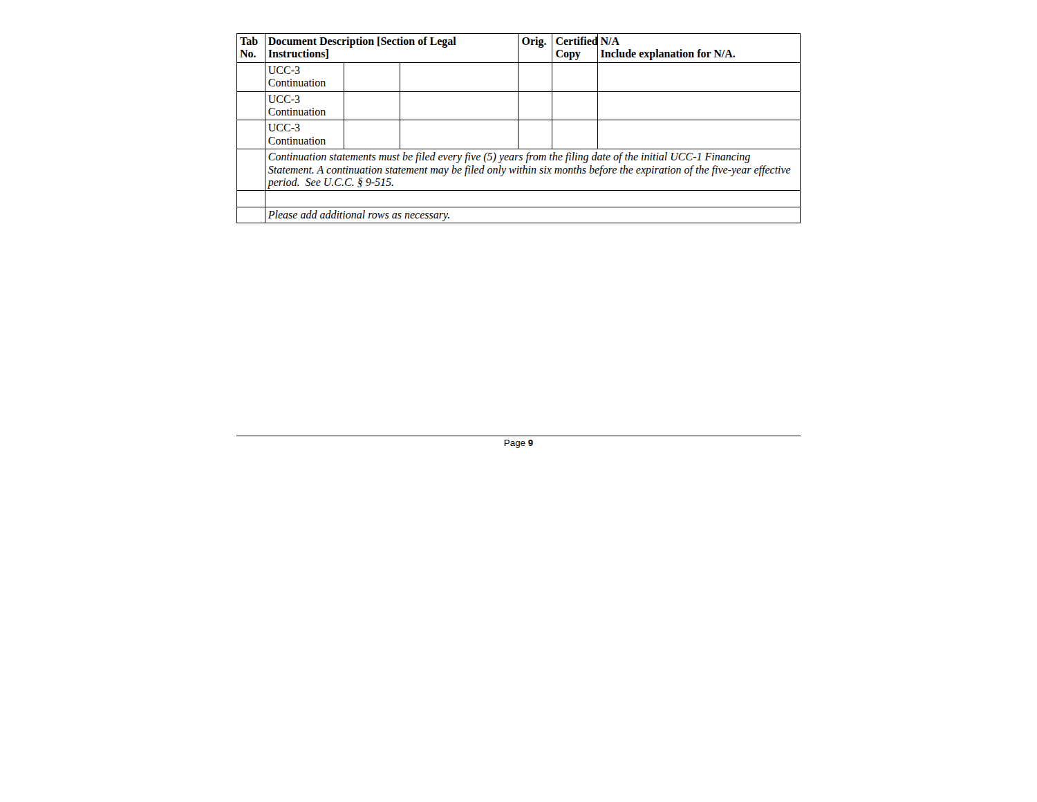| Tab No. | Document Description [Section of Legal Instructions] | Orig. | Certified Copy | N/A Include explanation for N/A. |
| --- | --- | --- | --- | --- |
| | UCC-3 Continuation | | | | | |
| | UCC-3 Continuation | | | | | |
| | UCC-3 Continuation | | | | | |
| | Continuation statements must be filed every five (5) years from the filing date of the initial UCC-1 Financing Statement. A continuation statement may be filed only within six months before the expiration of the five-year effective period. See U.C.C. § 9-515. |
| | Please add additional rows as necessary. |
Page 9